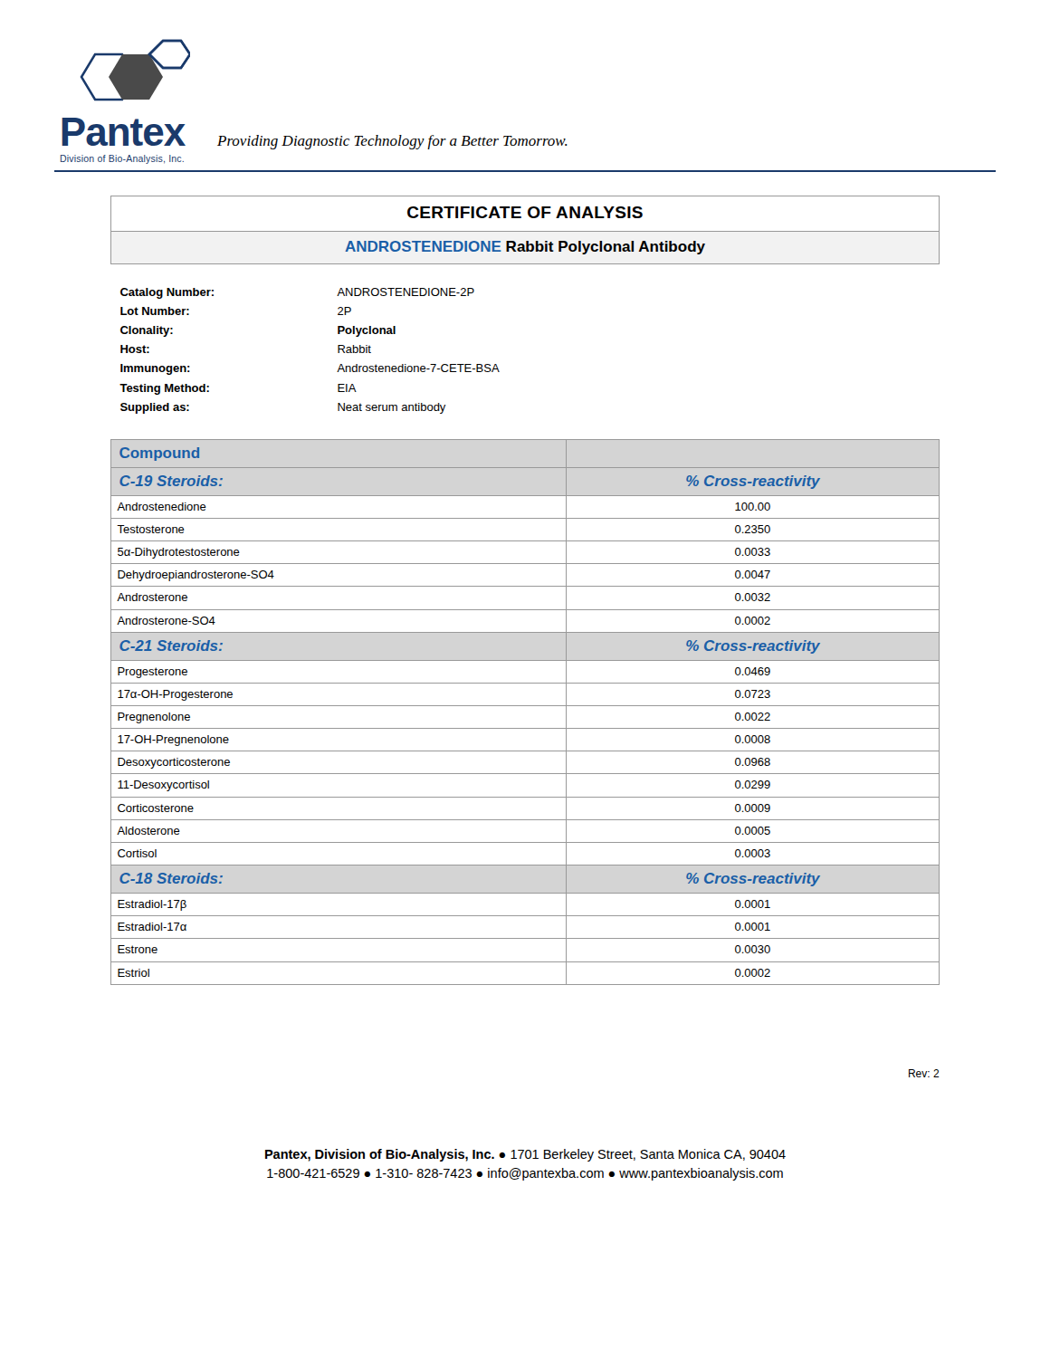Pantex
Division of Bio-Analysis, Inc.
Providing Diagnostic Technology for a Better Tomorrow.
CERTIFICATE OF ANALYSIS
ANDROSTENEDIONE Rabbit Polyclonal Antibody
Catalog Number:
ANDROSTENEDIONE-2P
Lot Number:
2P
Clonality:
Polyclonal
Host:
Rabbit
Immunogen:
Androstenedione-7-CETE-BSA
Testing Method:
EIA
Supplied as:
Neat serum antibody
| Compound | |
| C-19 Steroids: | % Cross-reactivity |
| Androstenedione | 100.00 |
| Testosterone | 0.2350 |
| 5α-Dihydrotestosterone | 0.0033 |
| Dehydroepiandrosterone-SO4 | 0.0047 |
| Androsterone | 0.0032 |
| Androsterone-SO4 | 0.0002 |
| C-21 Steroids: | % Cross-reactivity |
| Progesterone | 0.0469 |
| 17α-OH-Progesterone | 0.0723 |
| Pregnenolone | 0.0022 |
| 17-OH-Pregnenolone | 0.0008 |
| Desoxycorticosterone | 0.0968 |
| 11-Desoxycortisol | 0.0299 |
| Corticosterone | 0.0009 |
| Aldosterone | 0.0005 |
| Cortisol | 0.0003 |
| C-18 Steroids: | % Cross-reactivity |
| Estradiol-17β | 0.0001 |
| Estradiol-17α | 0.0001 |
| Estrone | 0.0030 |
| Estriol | 0.0002 |
Rev: 2
Pantex, Division of Bio-Analysis, Inc. ● 1701 Berkeley Street, Santa Monica CA, 90404
1-800-421-6529 ● 1-310- 828-7423 ● info@pantexba.com ● www.pantexbioanalysis.com